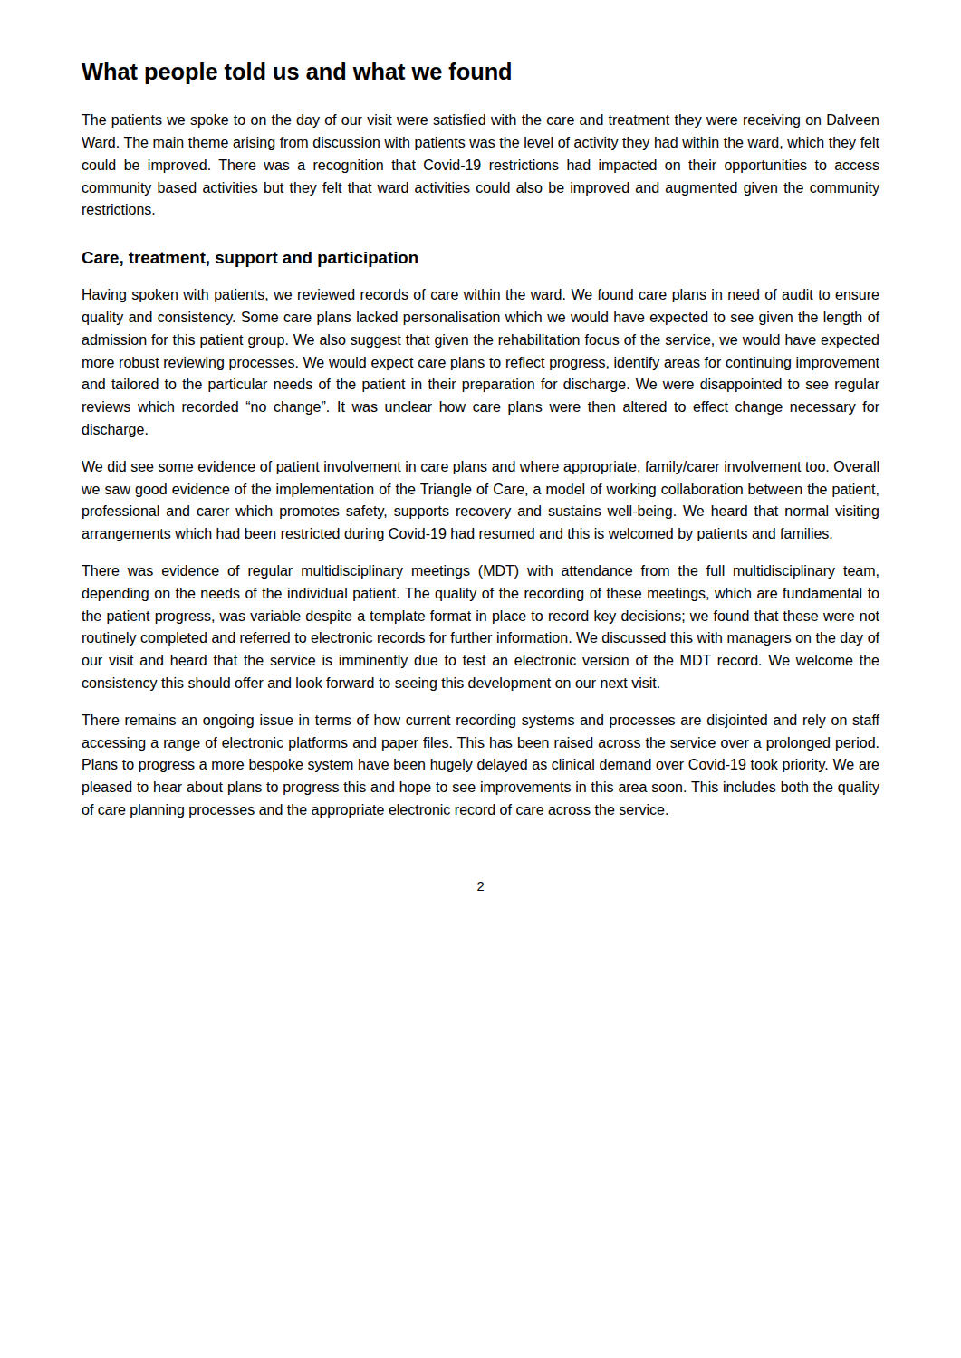What people told us and what we found
The patients we spoke to on the day of our visit were satisfied with the care and treatment they were receiving on Dalveen Ward. The main theme arising from discussion with patients was the level of activity they had within the ward, which they felt could be improved. There was a recognition that Covid-19 restrictions had impacted on their opportunities to access community based activities but they felt that ward activities could also be improved and augmented given the community restrictions.
Care, treatment, support and participation
Having spoken with patients, we reviewed records of care within the ward. We found care plans in need of audit to ensure quality and consistency. Some care plans lacked personalisation which we would have expected to see given the length of admission for this patient group. We also suggest that given the rehabilitation focus of the service, we would have expected more robust reviewing processes. We would expect care plans to reflect progress, identify areas for continuing improvement and tailored to the particular needs of the patient in their preparation for discharge. We were disappointed to see regular reviews which recorded “no change”. It was unclear how care plans were then altered to effect change necessary for discharge.
We did see some evidence of patient involvement in care plans and where appropriate, family/carer involvement too. Overall we saw good evidence of the implementation of the Triangle of Care, a model of working collaboration between the patient, professional and carer which promotes safety, supports recovery and sustains well-being. We heard that normal visiting arrangements which had been restricted during Covid-19 had resumed and this is welcomed by patients and families.
There was evidence of regular multidisciplinary meetings (MDT) with attendance from the full multidisciplinary team, depending on the needs of the individual patient. The quality of the recording of these meetings, which are fundamental to the patient progress, was variable despite a template format in place to record key decisions; we found that these were not routinely completed and referred to electronic records for further information. We discussed this with managers on the day of our visit and heard that the service is imminently due to test an electronic version of the MDT record. We welcome the consistency this should offer and look forward to seeing this development on our next visit.
There remains an ongoing issue in terms of how current recording systems and processes are disjointed and rely on staff accessing a range of electronic platforms and paper files. This has been raised across the service over a prolonged period. Plans to progress a more bespoke system have been hugely delayed as clinical demand over Covid-19 took priority. We are pleased to hear about plans to progress this and hope to see improvements in this area soon. This includes both the quality of care planning processes and the appropriate electronic record of care across the service.
2